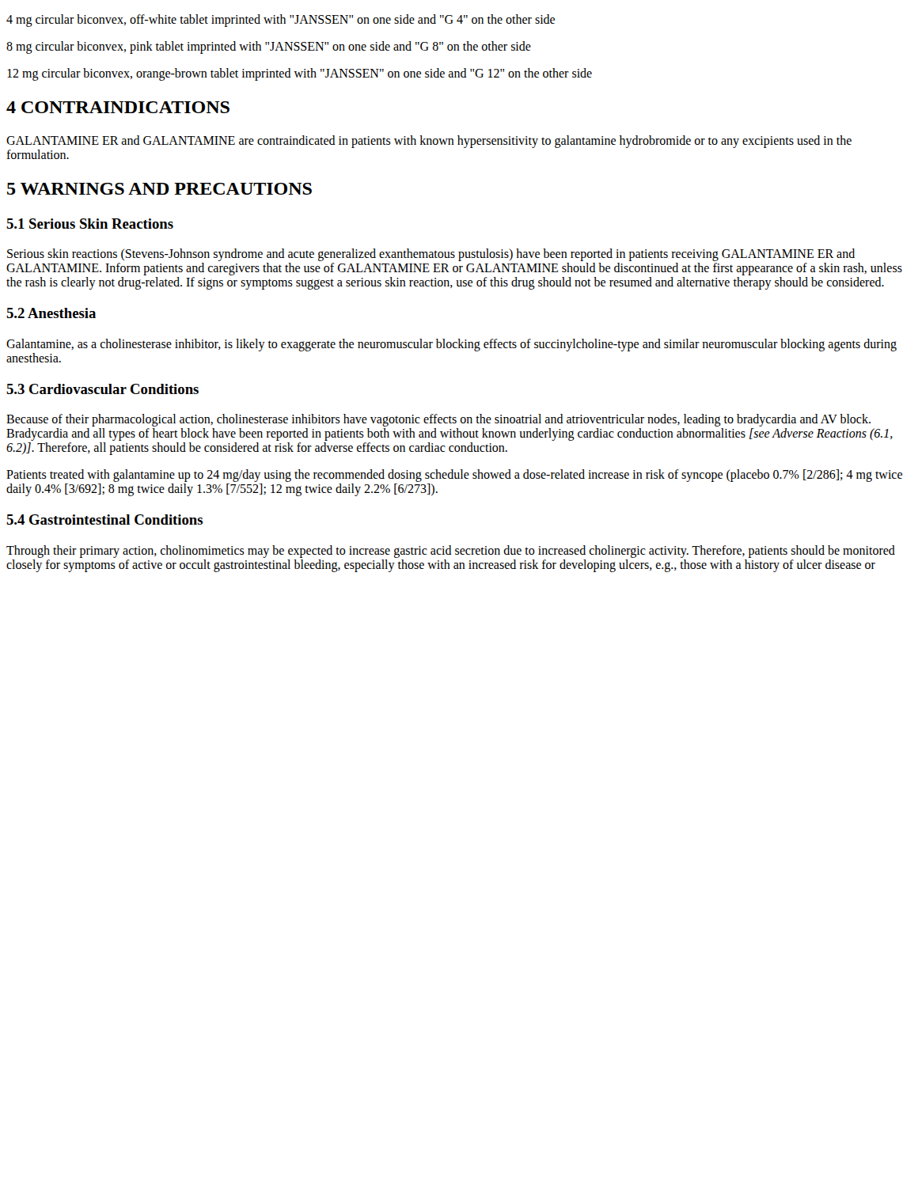4 mg circular biconvex, off-white tablet imprinted with "JANSSEN" on one side and "G 4" on the other side
8 mg circular biconvex, pink tablet imprinted with "JANSSEN" on one side and "G 8" on the other side
12 mg circular biconvex, orange-brown tablet imprinted with "JANSSEN" on one side and "G 12" on the other side
4 CONTRAINDICATIONS
GALANTAMINE ER and GALANTAMINE are contraindicated in patients with known hypersensitivity to galantamine hydrobromide or to any excipients used in the formulation.
5 WARNINGS AND PRECAUTIONS
5.1 Serious Skin Reactions
Serious skin reactions (Stevens-Johnson syndrome and acute generalized exanthematous pustulosis) have been reported in patients receiving GALANTAMINE ER and GALANTAMINE. Inform patients and caregivers that the use of GALANTAMINE ER or GALANTAMINE should be discontinued at the first appearance of a skin rash, unless the rash is clearly not drug-related. If signs or symptoms suggest a serious skin reaction, use of this drug should not be resumed and alternative therapy should be considered.
5.2 Anesthesia
Galantamine, as a cholinesterase inhibitor, is likely to exaggerate the neuromuscular blocking effects of succinylcholine-type and similar neuromuscular blocking agents during anesthesia.
5.3 Cardiovascular Conditions
Because of their pharmacological action, cholinesterase inhibitors have vagotonic effects on the sinoatrial and atrioventricular nodes, leading to bradycardia and AV block. Bradycardia and all types of heart block have been reported in patients both with and without known underlying cardiac conduction abnormalities [see Adverse Reactions (6.1, 6.2)]. Therefore, all patients should be considered at risk for adverse effects on cardiac conduction.
Patients treated with galantamine up to 24 mg/day using the recommended dosing schedule showed a dose-related increase in risk of syncope (placebo 0.7% [2/286]; 4 mg twice daily 0.4% [3/692]; 8 mg twice daily 1.3% [7/552]; 12 mg twice daily 2.2% [6/273]).
5.4 Gastrointestinal Conditions
Through their primary action, cholinomimetics may be expected to increase gastric acid secretion due to increased cholinergic activity. Therefore, patients should be monitored closely for symptoms of active or occult gastrointestinal bleeding, especially those with an increased risk for developing ulcers, e.g., those with a history of ulcer disease or